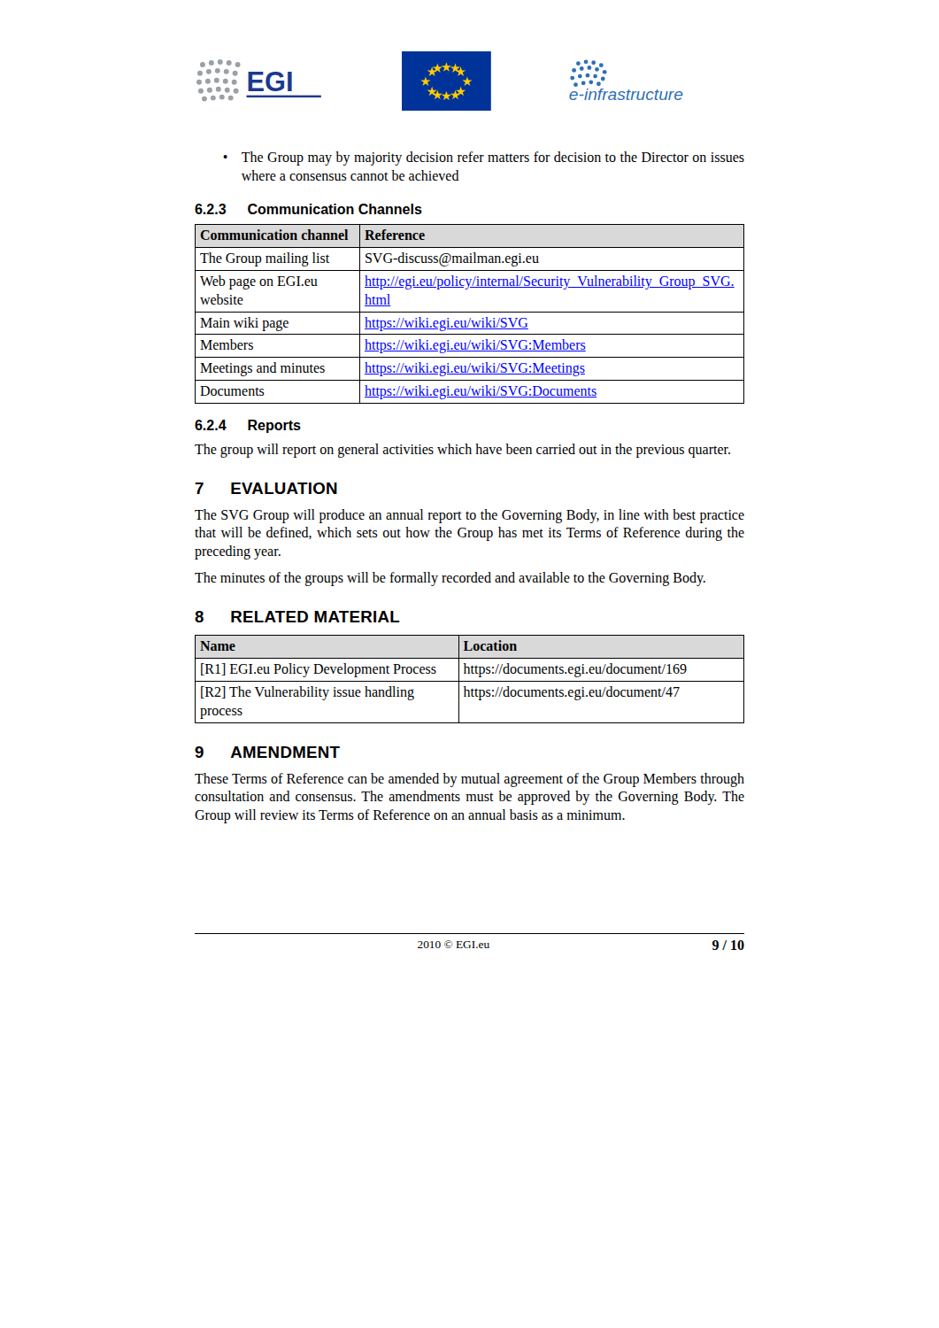EGI e-infrastructure
The Group may by majority decision refer matters for decision to the Director on issues where a consensus cannot be achieved
6.2.3 Communication Channels
| Communication channel | Reference |
| --- | --- |
| The Group mailing list | SVG-discuss@mailman.egi.eu |
| Web page on EGI.eu website | http://egi.eu/policy/internal/Security_Vulnerability_Group_SVG.html |
| Main wiki page | https://wiki.egi.eu/wiki/SVG |
| Members | https://wiki.egi.eu/wiki/SVG:Members |
| Meetings and minutes | https://wiki.egi.eu/wiki/SVG:Meetings |
| Documents | https://wiki.egi.eu/wiki/SVG:Documents |
6.2.4 Reports
The group will report on general activities which have been carried out in the previous quarter.
7 EVALUATION
The SVG Group will produce an annual report to the Governing Body, in line with best practice that will be defined, which sets out how the Group has met its Terms of Reference during the preceding year.
The minutes of the groups will be formally recorded and available to the Governing Body.
8 RELATED MATERIAL
| Name | Location |
| --- | --- |
| [R1] EGI.eu Policy Development Process | https://documents.egi.eu/document/169 |
| [R2] The Vulnerability issue handling process | https://documents.egi.eu/document/47 |
9 AMENDMENT
These Terms of Reference can be amended by mutual agreement of the Group Members through consultation and consensus. The amendments must be approved by the Governing Body. The Group will review its Terms of Reference on an annual basis as a minimum.
2010 © EGI.eu
9 / 10